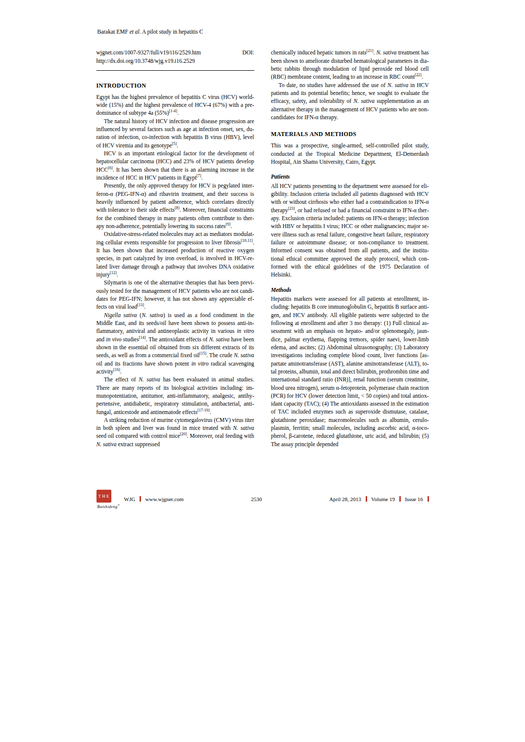Barakat EMF et al. A pilot study in hepatitis C
wjgnet.com/1007-9327/full/v19/i16/2529.htm DOI: http://dx.doi.org/10.3748/wjg.v19.i16.2529
Introduction
Egypt has the highest prevalence of hepatitis C virus (HCV) worldwide (15%) and the highest prevalence of HCV-4 (67%) with a predominance of subtype 4a (55%)[1-4].
The natural history of HCV infection and disease progression are influenced by several factors such as age at infection onset, sex, duration of infection, co-infection with hepatitis B virus (HBV), level of HCV viremia and its genotype[5].
HCV is an important etiological factor for the development of hepatocellular carcinoma (HCC) and 23% of HCV patients develop HCC[6]. It has been shown that there is an alarming increase in the incidence of HCC in HCV patients in Egypt[7].
Presently, the only approved therapy for HCV is pegylated interferon-α (PEG-IFN-α) and ribavirin treatment, and their success is heavily influenced by patient adherence, which correlates directly with tolerance to their side effects[8]. Moreover, financial constraints for the combined therapy in many patients often contribute to therapy non-adherence, potentially lowering its success rates[9].
Oxidative-stress-related molecules may act as mediators modulating cellular events responsible for progression to liver fibrosis[10,11]. It has been shown that increased production of reactive oxygen species, in part catalyzed by iron overload, is involved in HCV-related liver damage through a pathway that involves DNA oxidative injury[12].
Silymarin is one of the alternative therapies that has been previously tested for the management of HCV patients who are not candidates for PEG-IFN; however, it has not shown any appreciable effects on viral load[13].
Nigella sativa (N. sativa) is used as a food condiment in the Middle East, and its seeds/oil have been shown to possess anti-inflammatory, antiviral and antineoplastic activity in various in vitro and in vivo studies[14]. The antioxidant effects of N. sativa have been shown in the essential oil obtained from six different extracts of its seeds, as well as from a commercial fixed oil[15]. The crude N. sativa oil and its fractions have shown potent in vitro radical scavenging activity[16].
The effect of N. sativa has been evaluated in animal studies. There are many reports of its biological activities including: immunopotentiation, antitumor, anti-inflammatory, analgesic, antihypertensive, antidiabetic, respiratory stimulation, antibacterial, antifungal, anticestode and antinematode effects[17-19].
A striking reduction of murine cytomegalovirus (CMV) virus titer in both spleen and liver was found in mice treated with N. sativa seed oil compared with control mice[20]. Moreover, oral feeding with N. sativa extract suppressed
chemically induced hepatic tumors in rats[21]. N. sativa treatment has been shown to ameliorate disturbed hematological parameters in diabetic rabbits through modulation of lipid peroxide red blood cell (RBC) membrane content, leading to an increase in RBC count[22].
To date, no studies have addressed the use of N. sativa in HCV patients and its potential benefits; hence, we sought to evaluate the efficacy, safety, and tolerability of N. sativa supplementation as an alternative therapy in the management of HCV patients who are non-candidates for IFN-α therapy.
Materials and Methods
This was a prospective, single-armed, self-controlled pilot study, conducted at the Tropical Medicine Department, El-Demerdash Hospital, Ain Shams University, Cairo, Egypt.
Patients
All HCV patients presenting to the department were assessed for eligibility. Inclusion criteria included all patients diagnosed with HCV with or without cirrhosis who either had a contraindication to IFN-α therapy[23], or had refused or had a financial constraint to IFN-α therapy. Exclusion criteria included: patients on IFN-α therapy; infection with HBV or hepatitis I virus; HCC or other malignancies; major severe illness such as renal failure, congestive heart failure, respiratory failure or autoimmune disease; or non-compliance to treatment. Informed consent was obtained from all patients, and the institutional ethical committee approved the study protocol, which conformed with the ethical guidelines of the 1975 Declaration of Helsinki.
Methods
Hepatitis markers were assessed for all patients at enrollment, including: hepatitis B core immunoglobulin G, hepatitis B surface antigen, and HCV antibody. All eligible patients were subjected to the following at enrollment and after 3 mo therapy: (1) Full clinical assessment with an emphasis on hepato- and/or splenomegaly, jaundice, palmar erythema, flapping tremors, spider naevi, lower-limb edema, and ascites; (2) Abdominal ultrasonography; (3) Laboratory investigations including complete blood count, liver functions [aspartate aminotransferase (AST), alanine aminotransferase (ALT), total proteins, albumin, total and direct bilirubin, prothrombin time and international standard ratio (INR)], renal function (serum creatinine, blood urea nitrogen), serum α-fetoprotein, polymerase chain reaction (PCR) for HCV (lower detection limit, < 50 copies) and total antioxidant capacity (TAC); (4) The antioxidants assessed in the estimation of TAC included enzymes such as superoxide dismutase, catalase, glutathione peroxidase; macromolecules such as albumin, ceruloplasmin, ferritin; small molecules, including ascorbic acid, α-tocopherol, β-carotene, reduced glutathione, uric acid, and bilirubin; (5) The assay principle depended
T H E
Baishideng®
WJG www.wjgnet.com
2530
April 28, 2013 Volume 19 Issue 16